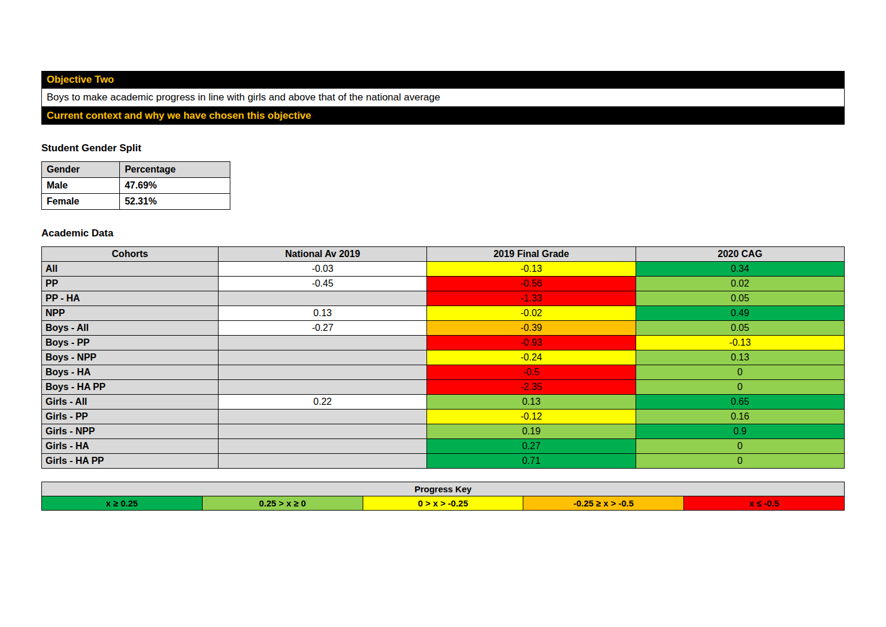Objective Two
Boys to make academic progress in line with girls and above that of the national average
Current context and why we have chosen this objective
Student Gender Split
| Gender | Percentage |
| --- | --- |
| Male | 47.69% |
| Female | 52.31% |
Academic Data
| Cohorts | National Av 2019 | 2019 Final Grade | 2020 CAG |
| --- | --- | --- | --- |
| All | -0.03 | -0.13 | 0.34 |
| PP | -0.45 | -0.56 | 0.02 |
| PP - HA | | -1.33 | 0.05 |
| NPP | 0.13 | -0.02 | 0.49 |
| Boys - All | -0.27 | -0.39 | 0.05 |
| Boys - PP | | -0.93 | -0.13 |
| Boys - NPP | | -0.24 | 0.13 |
| Boys - HA | | -0.5 | 0 |
| Boys - HA PP | | -2.35 | 0 |
| Girls - All | 0.22 | 0.13 | 0.65 |
| Girls - PP | | -0.12 | 0.16 |
| Girls - NPP | | 0.19 | 0.9 |
| Girls - HA | | 0.27 | 0 |
| Girls - HA PP | | 0.71 | 0 |
| Progress Key |
| --- |
| x ≥ 0.25 | 0.25 > x ≥ 0 | 0 > x > -0.25 | -0.25 ≥ x > -0.5 | x ≤ -0.5 |